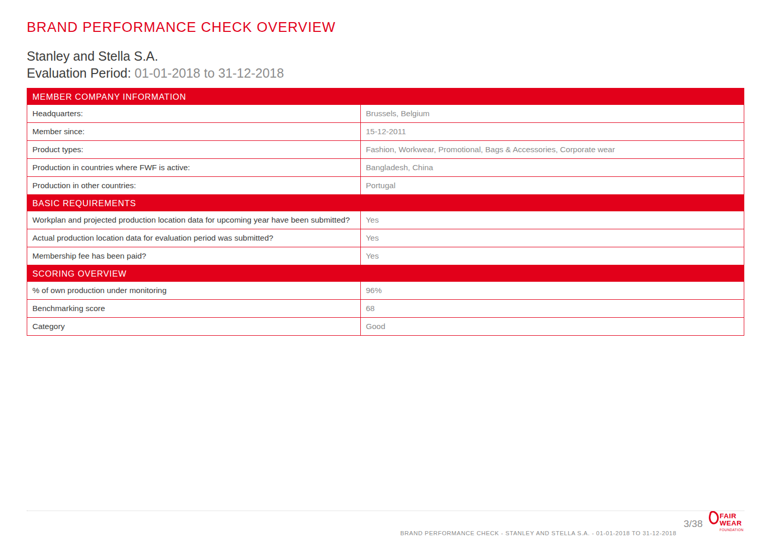Brand Performance Check Overview
Stanley and Stella S.A.
Evaluation Period: 01-01-2018 to 31-12-2018
| Member Company Information |
| Headquarters: | Brussels, Belgium |
| Member since: | 15-12-2011 |
| Product types: | Fashion, Workwear, Promotional, Bags & Accessories, Corporate wear |
| Production in countries where FWF is active: | Bangladesh, China |
| Production in other countries: | Portugal |
| Basic Requirements |
| Workplan and projected production location data for upcoming year have been submitted? | Yes |
| Actual production location data for evaluation period was submitted? | Yes |
| Membership fee has been paid? | Yes |
| Scoring Overview |
| % of own production under monitoring | 96% |
| Benchmarking score | 68 |
| Category | Good |
Brand Performance Check - Stanley and Stella S.A. - 01-01-2018 to 31-12-2018
3/38
FAIR WEAR FOUNDATION